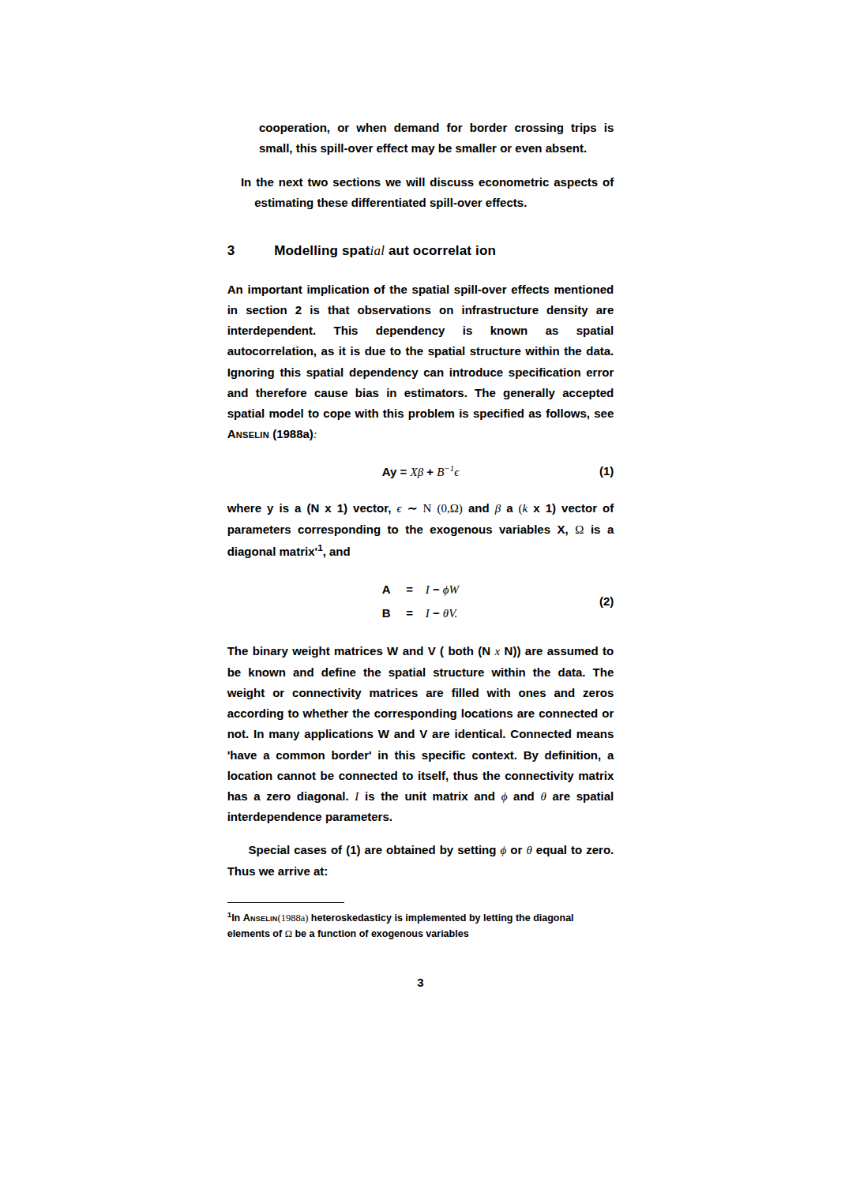cooperation, or when demand for border crossing trips is small, this spill-over effect may be smaller or even absent.
In the next two sections we will discuss econometric aspects of estimating these differentiated spill-over effects.
3 Modelling spatial aut ocorrelat ion
An important implication of the spatial spill-over effects mentioned in section 2 is that observations on infrastructure density are interdependent. This dependency is known as spatial autocorrelation, as it is due to the spatial structure within the data. Ignoring this spatial dependency can introduce specification error and therefore cause bias in estimators. The generally accepted spatial model to cope with this problem is specified as follows, see Anselin (1988a):
Ay = Xβ + B−1 ϵ (1)
where y is a (N x 1) vector, ϵ ∼ N (0, Ω) and β a (k x 1) vector of parameters corresponding to the exogenous variables X, Ω is a diagonal matrix'1, and
| A | = | I − ϕW |
| B | = | I − θV. |
(2)
The binary weight matrices W and V ( both (N x N)) are assumed to be known and define the spatial structure within the data. The weight or connectivity matrices are filled with ones and zeros according to whether the corresponding locations are connected or not. In many applications W and V are identical. Connected means 'have a common border' in this specific context. By definition, a location cannot be connected to itself, thus the connectivity matrix has a zero diagonal. I is the unit matrix and ϕ and θ are spatial interdependence parameters.
Special cases of (1) are obtained by setting ϕ or θ equal to zero. Thus we arrive at:
1 In Anselin(1988a) heteroskedasticy is implemented by letting the diagonal elements of Ω be a function of exogenous variables
3